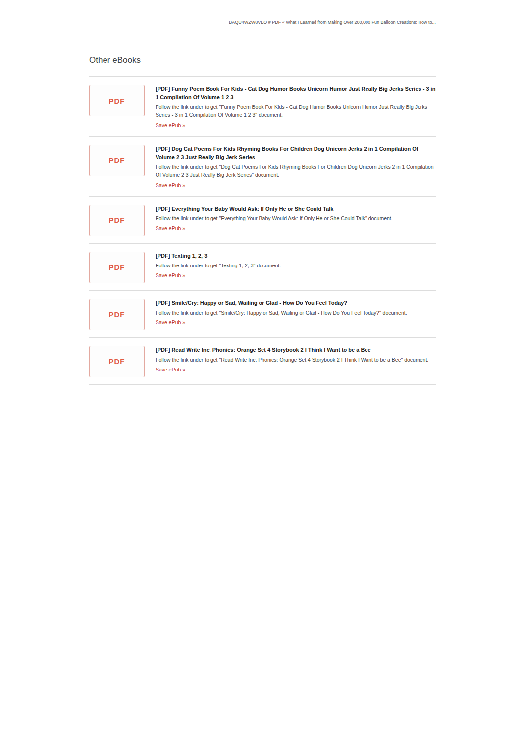BAQU4WZW8VEO # PDF « What I Learned from Making Over 200,000 Fun Balloon Creations: How to...
Other eBooks
PDF
[PDF] Funny Poem Book For Kids - Cat Dog Humor Books Unicorn Humor Just Really Big Jerks Series - 3 in 1 Compilation Of Volume 1 2 3
Follow the link under to get "Funny Poem Book For Kids - Cat Dog Humor Books Unicorn Humor Just Really Big Jerks Series - 3 in 1 Compilation Of Volume 1 2 3" document.
Save ePub »
PDF
[PDF] Dog Cat Poems For Kids Rhyming Books For Children Dog Unicorn Jerks 2 in 1 Compilation Of Volume 2 3 Just Really Big Jerk Series
Follow the link under to get "Dog Cat Poems For Kids Rhyming Books For Children Dog Unicorn Jerks 2 in 1 Compilation Of Volume 2 3 Just Really Big Jerk Series" document.
Save ePub »
PDF
[PDF] Everything Your Baby Would Ask: If Only He or She Could Talk
Follow the link under to get "Everything Your Baby Would Ask: If Only He or She Could Talk" document.
Save ePub »
PDF
[PDF] Texting 1, 2, 3
Follow the link under to get "Texting 1, 2, 3" document.
Save ePub »
PDF
[PDF] Smile/Cry: Happy or Sad, Wailing or Glad - How Do You Feel Today?
Follow the link under to get "Smile/Cry: Happy or Sad, Wailing or Glad - How Do You Feel Today?" document.
Save ePub »
PDF
[PDF] Read Write Inc. Phonics: Orange Set 4 Storybook 2 I Think I Want to be a Bee
Follow the link under to get "Read Write Inc. Phonics: Orange Set 4 Storybook 2 I Think I Want to be a Bee" document.
Save ePub »